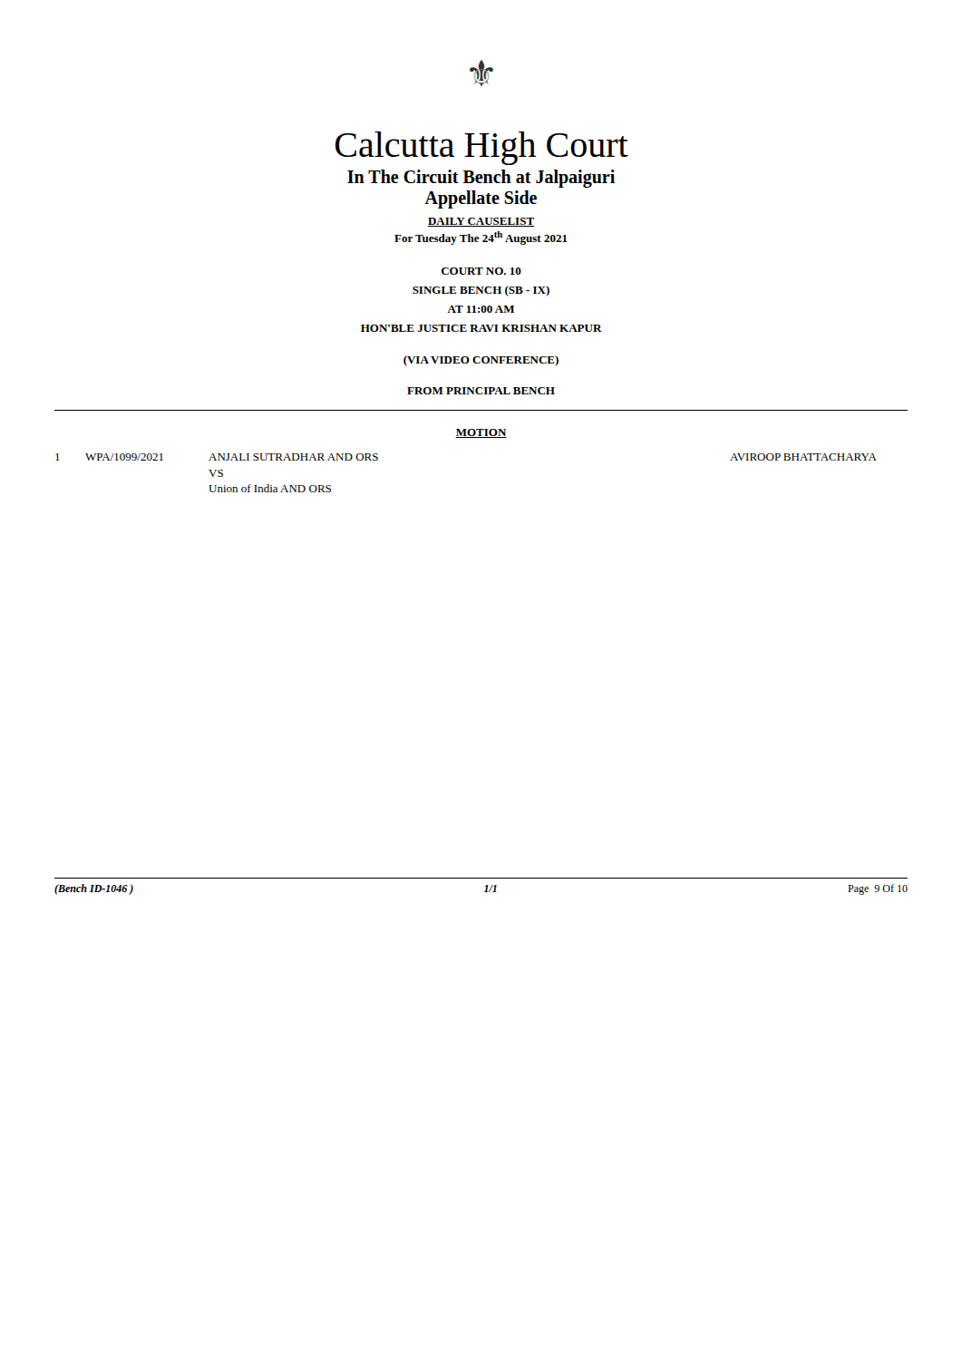Calcutta High Court
In The Circuit Bench at Jalpaiguri
Appellate Side
DAILY CAUSELIST
For Tuesday The 24th August 2021
COURT NO. 10
SINGLE BENCH (SB - IX)
AT 11:00 AM
HON'BLE JUSTICE RAVI KRISHAN KAPUR
(VIA VIDEO CONFERENCE)
FROM PRINCIPAL BENCH
MOTION
| 1 | WPA/1099/2021 | ANJALI SUTRADHAR AND ORS VS Union of India AND ORS | AVIROOP BHATTACHARYA |
(Bench ID-1046 )
1/1
Page 9 Of 10